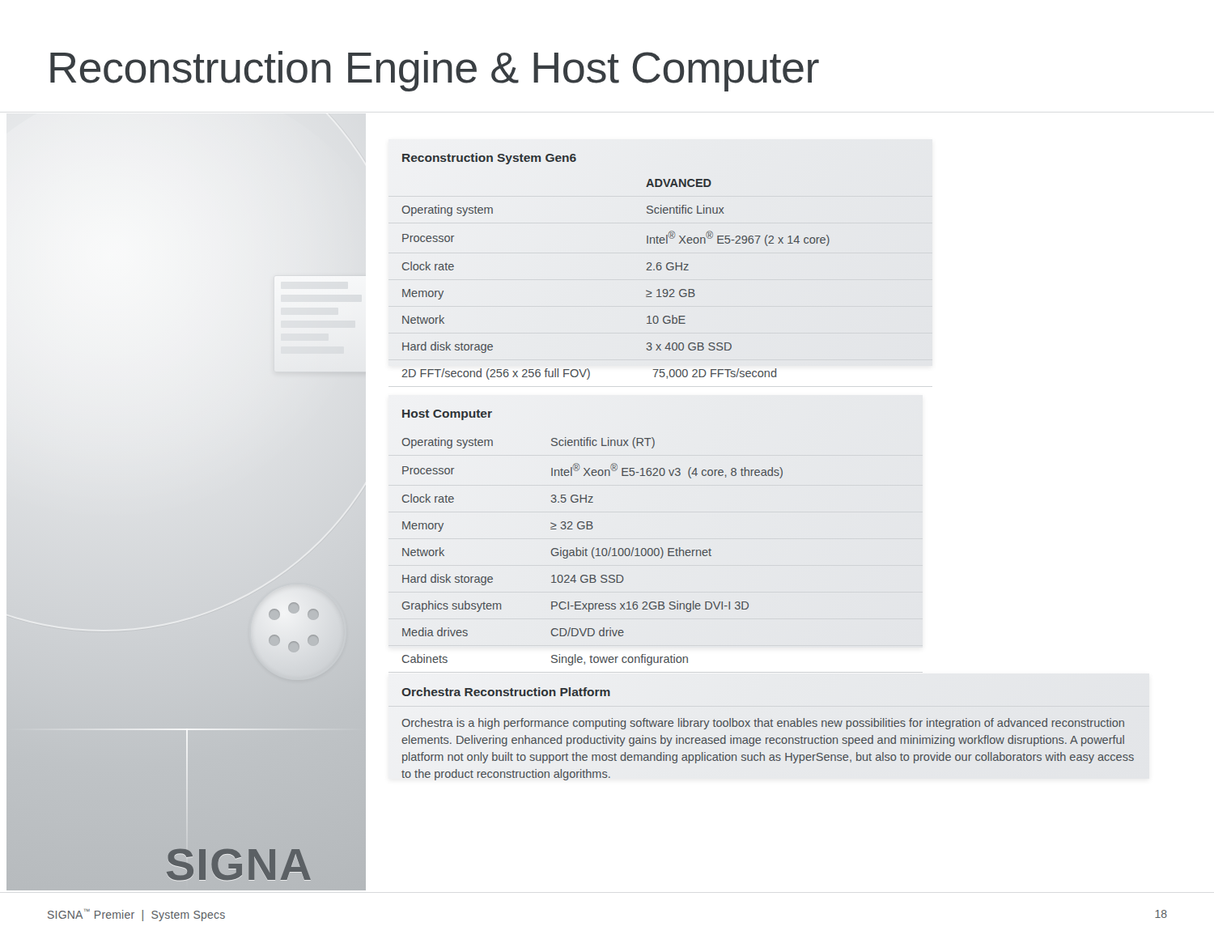Reconstruction Engine & Host Computer
SIGNA
Premier
Reconstruction System Gen6
| | ADVANCED |
| Operating system | Scientific Linux |
| Processor | Intel ® Xeon ® E5-2967 (2 x 14 core) |
| Clock rate | 2.6 GHz |
| Memory | ≥ 192 GB |
| Network | 10 GbE |
| Hard disk storage | 3 x 400 GB SSD |
| 2D FFT/second (256 x 256 full FOV) | 75,000 2D FFTs/second |
Host Computer
| Operating system | Scientific Linux (RT) |
| Processor | Intel ® Xeon ® E5-1620 v3 (4 core, 8 threads) |
| Clock rate | 3.5 GHz |
| Memory | ≥ 32 GB |
| Network | Gigabit (10/100/1000) Ethernet |
| Hard disk storage | 1024 GB SSD |
| Graphics subsytem | PCI-Express x16 2GB Single DVI-I 3D |
| Media drives | CD/DVD drive |
| Cabinets | Single, tower configuration |
Orchestra Reconstruction Platform
Orchestra is a high performance computing software library toolbox that enables new possibilities for integration of advanced reconstruction elements. Delivering enhanced productivity gains by increased image reconstruction speed and minimizing workflow disruptions. A powerful platform not only built to support the most demanding application such as HyperSense, but also to provide our collaborators with easy access to the product reconstruction algorithms.
SIGNA™ Premier | System Specs
18